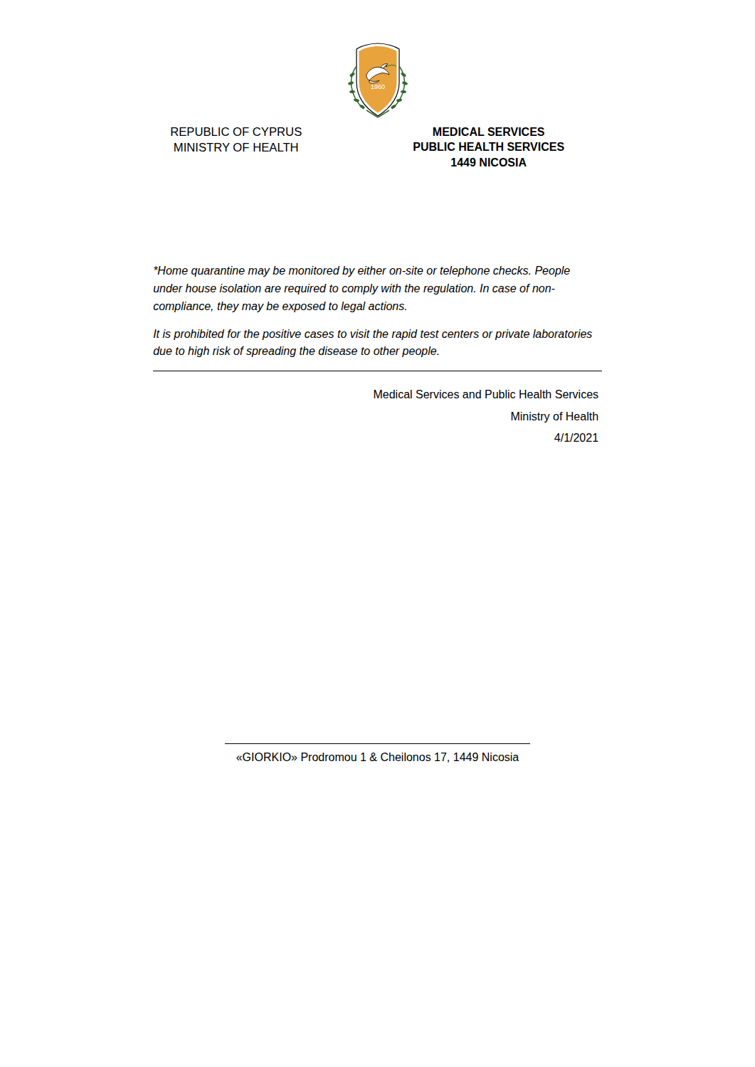1960
REPUBLIC OF CYPRUS
MINISTRY OF HEALTH
MEDICAL SERVICES
PUBLIC HEALTH SERVICES
1449 NICOSIA
*Home quarantine may be monitored by either on-site or telephone checks. People under house isolation are required to comply with the regulation. In case of non-compliance, they may be exposed to legal actions.
It is prohibited for the positive cases to visit the rapid test centers or private laboratories due to high risk of spreading the disease to other people.
Medical Services and Public Health Services
Ministry of Health
4/1/2021
«GIORKIO» Prodromou 1 & Cheilonos 17, 1449 Nicosia